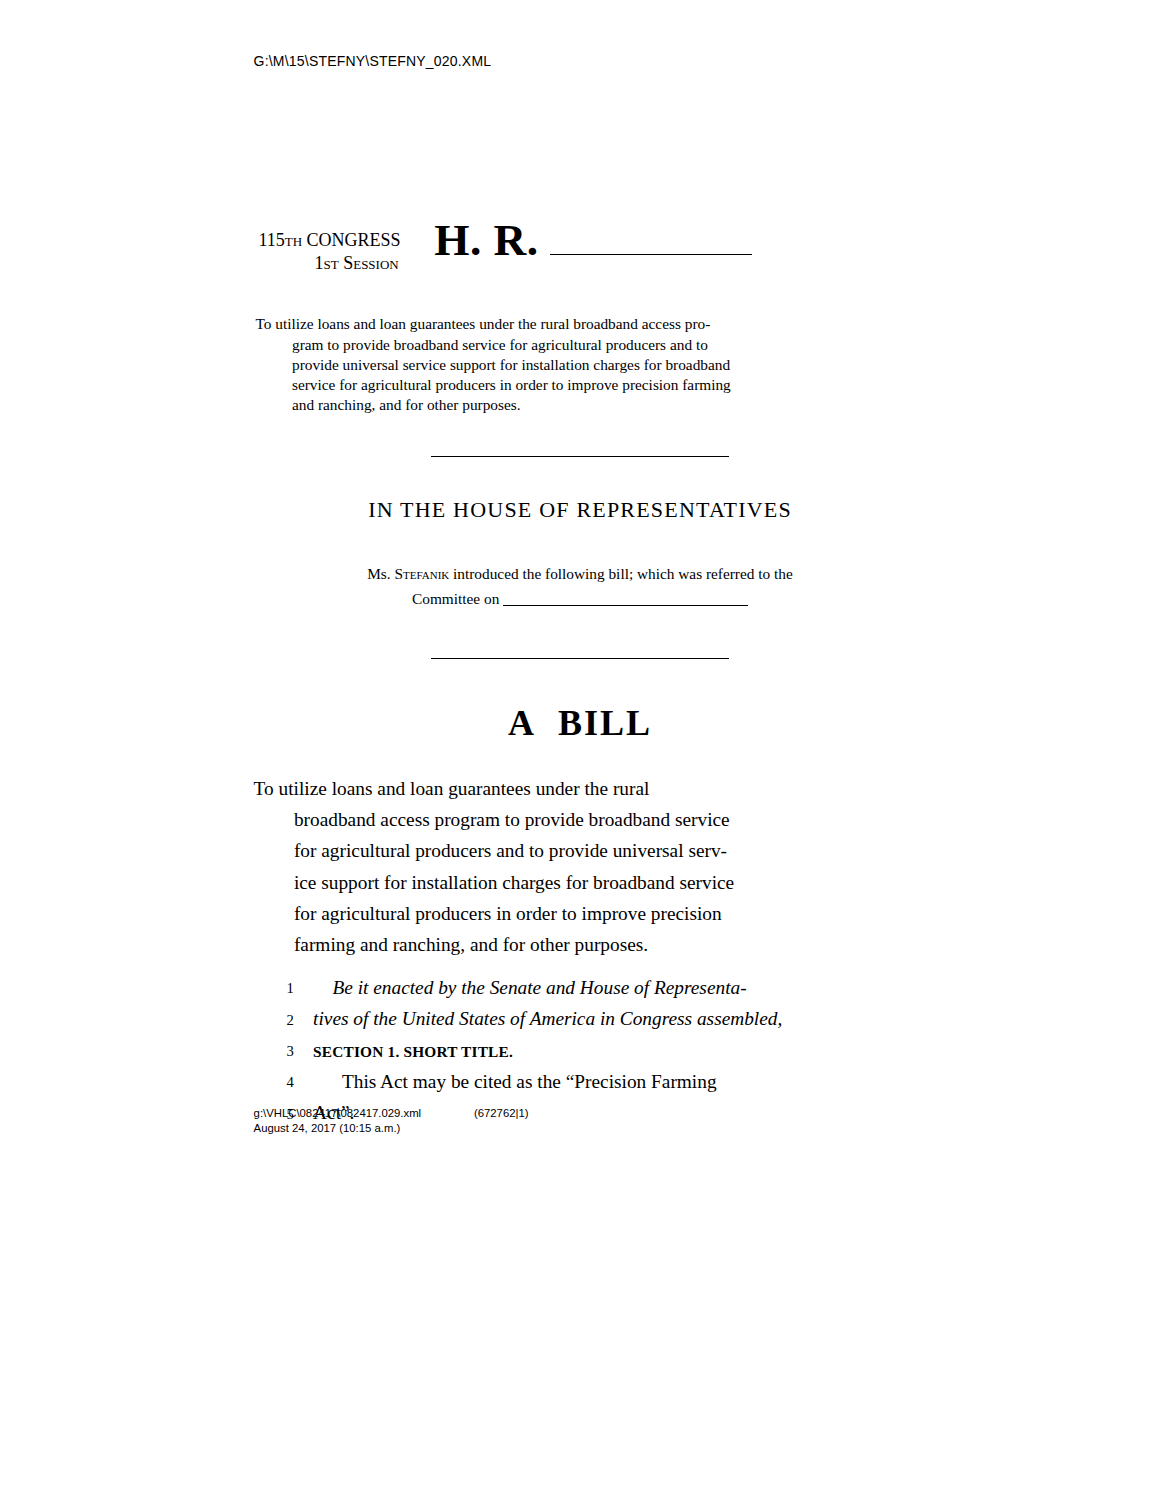G:\M\15\STEFNY\STEFNY_020.XML
115th CONGRESS 1st Session
H. R.
To utilize loans and loan guarantees under the rural broadband access pro- gram to provide broadband service for agricultural producers and to provide universal service support for installation charges for broadband service for agricultural producers in order to improve precision farming and ranching, and for other purposes.
IN THE HOUSE OF REPRESENTATIVES
Ms. Stefanik introduced the following bill; which was referred to the Committee on
A BILL
To utilize loans and loan guarantees under the rural broadband access program to provide broadband service for agricultural producers and to provide universal serv- ice support for installation charges for broadband service for agricultural producers in order to improve precision farming and ranching, and for other purposes.
Be it enacted by the Senate and House of Representa-
tives of the United States of America in Congress assembled,
SECTION 1. SHORT TITLE.
This Act may be cited as the “Precision Farming
Act”.
g:\VHLC\082417\082417.029.xml(672762|1) August 24, 2017 (10:15 a.m.)